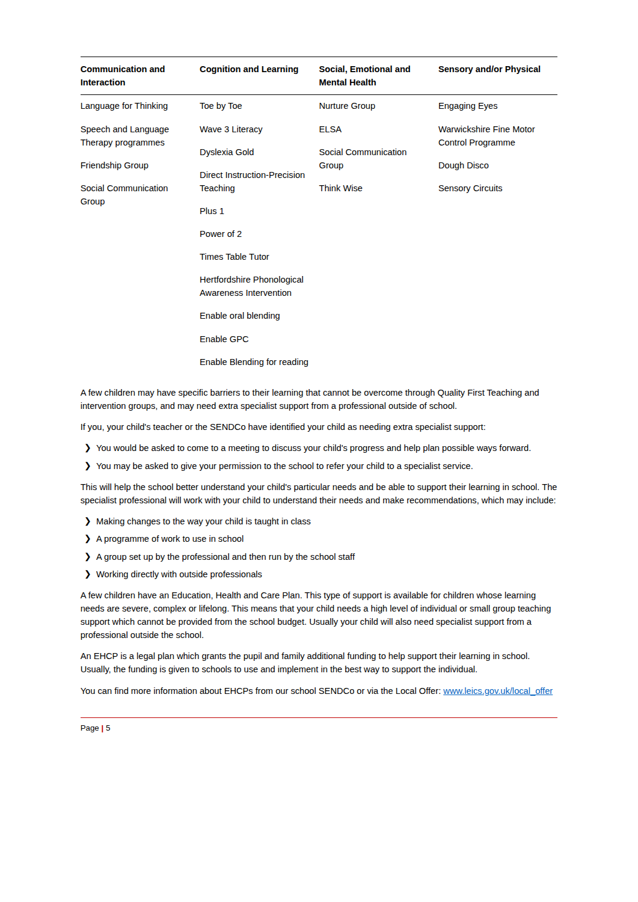| Communication and Interaction | Cognition and Learning | Social, Emotional and Mental Health | Sensory and/or Physical |
| --- | --- | --- | --- |
| Language for Thinking Speech and Language Therapy programmes Friendship Group Social Communication Group | Toe by Toe Wave 3 Literacy Dyslexia Gold Direct Instruction-Precision Teaching Plus 1 Power of 2 Times Table Tutor Hertfordshire Phonological Awareness Intervention Enable oral blending Enable GPC Enable Blending for reading | Nurture Group ELSA Social Communication Group Think Wise | Engaging Eyes Warwickshire Fine Motor Control Programme Dough Disco Sensory Circuits |
A few children may have specific barriers to their learning that cannot be overcome through Quality First Teaching and intervention groups, and may need extra specialist support from a professional outside of school.
If you, your child's teacher or the SENDCo have identified your child as needing extra specialist support:
You would be asked to come to a meeting to discuss your child's progress and help plan possible ways forward.
You may be asked to give your permission to the school to refer your child to a specialist service.
This will help the school better understand your child's particular needs and be able to support their learning in school. The specialist professional will work with your child to understand their needs and make recommendations, which may include:
Making changes to the way your child is taught in class
A programme of work to use in school
A group set up by the professional and then run by the school staff
Working directly with outside professionals
A few children have an Education, Health and Care Plan. This type of support is available for children whose learning needs are severe, complex or lifelong. This means that your child needs a high level of individual or small group teaching support which cannot be provided from the school budget. Usually your child will also need specialist support from a professional outside the school.
An EHCP is a legal plan which grants the pupil and family additional funding to help support their learning in school. Usually, the funding is given to schools to use and implement in the best way to support the individual.
You can find more information about EHCPs from our school SENDCo or via the Local Offer: www.leics.gov.uk/local_offer
Page | 5